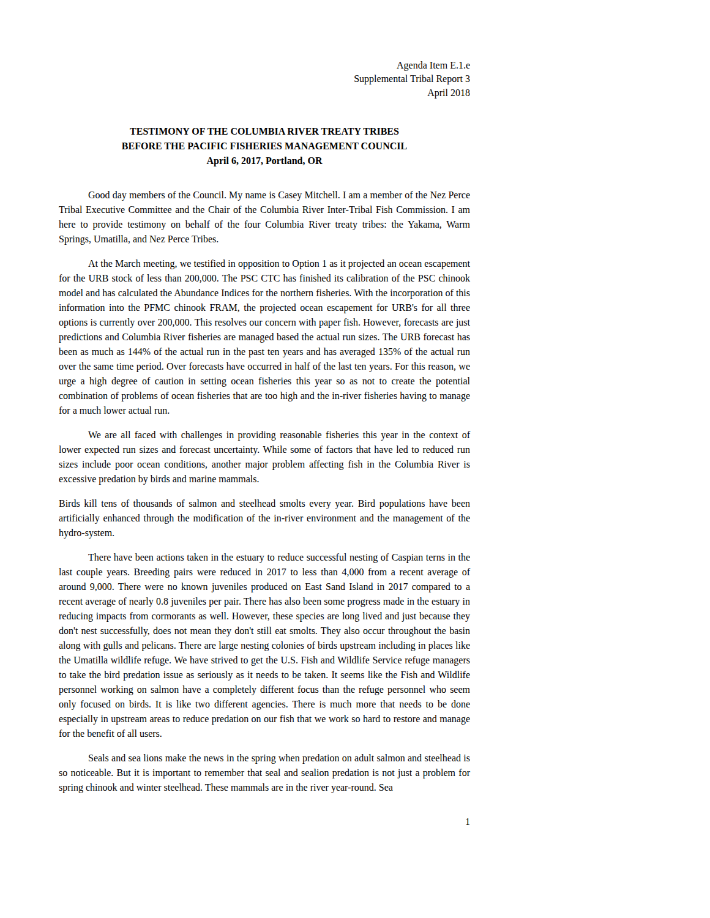Agenda Item E.1.e
Supplemental Tribal Report 3
April 2018
TESTIMONY OF THE COLUMBIA RIVER TREATY TRIBES
BEFORE THE PACIFIC FISHERIES MANAGEMENT COUNCIL
April 6, 2017, Portland, OR
Good day members of the Council. My name is Casey Mitchell. I am a member of the Nez Perce Tribal Executive Committee and the Chair of the Columbia River Inter-Tribal Fish Commission. I am here to provide testimony on behalf of the four Columbia River treaty tribes: the Yakama, Warm Springs, Umatilla, and Nez Perce Tribes.
At the March meeting, we testified in opposition to Option 1 as it projected an ocean escapement for the URB stock of less than 200,000. The PSC CTC has finished its calibration of the PSC chinook model and has calculated the Abundance Indices for the northern fisheries. With the incorporation of this information into the PFMC chinook FRAM, the projected ocean escapement for URB's for all three options is currently over 200,000. This resolves our concern with paper fish. However, forecasts are just predictions and Columbia River fisheries are managed based the actual run sizes. The URB forecast has been as much as 144% of the actual run in the past ten years and has averaged 135% of the actual run over the same time period. Over forecasts have occurred in half of the last ten years. For this reason, we urge a high degree of caution in setting ocean fisheries this year so as not to create the potential combination of problems of ocean fisheries that are too high and the in-river fisheries having to manage for a much lower actual run.
We are all faced with challenges in providing reasonable fisheries this year in the context of lower expected run sizes and forecast uncertainty. While some of factors that have led to reduced run sizes include poor ocean conditions, another major problem affecting fish in the Columbia River is excessive predation by birds and marine mammals.
Birds kill tens of thousands of salmon and steelhead smolts every year. Bird populations have been artificially enhanced through the modification of the in-river environment and the management of the hydro-system.
There have been actions taken in the estuary to reduce successful nesting of Caspian terns in the last couple years. Breeding pairs were reduced in 2017 to less than 4,000 from a recent average of around 9,000. There were no known juveniles produced on East Sand Island in 2017 compared to a recent average of nearly 0.8 juveniles per pair. There has also been some progress made in the estuary in reducing impacts from cormorants as well. However, these species are long lived and just because they don't nest successfully, does not mean they don't still eat smolts. They also occur throughout the basin along with gulls and pelicans. There are large nesting colonies of birds upstream including in places like the Umatilla wildlife refuge. We have strived to get the U.S. Fish and Wildlife Service refuge managers to take the bird predation issue as seriously as it needs to be taken. It seems like the Fish and Wildlife personnel working on salmon have a completely different focus than the refuge personnel who seem only focused on birds. It is like two different agencies. There is much more that needs to be done especially in upstream areas to reduce predation on our fish that we work so hard to restore and manage for the benefit of all users.
Seals and sea lions make the news in the spring when predation on adult salmon and steelhead is so noticeable. But it is important to remember that seal and sealion predation is not just a problem for spring chinook and winter steelhead. These mammals are in the river year-round. Sea
1